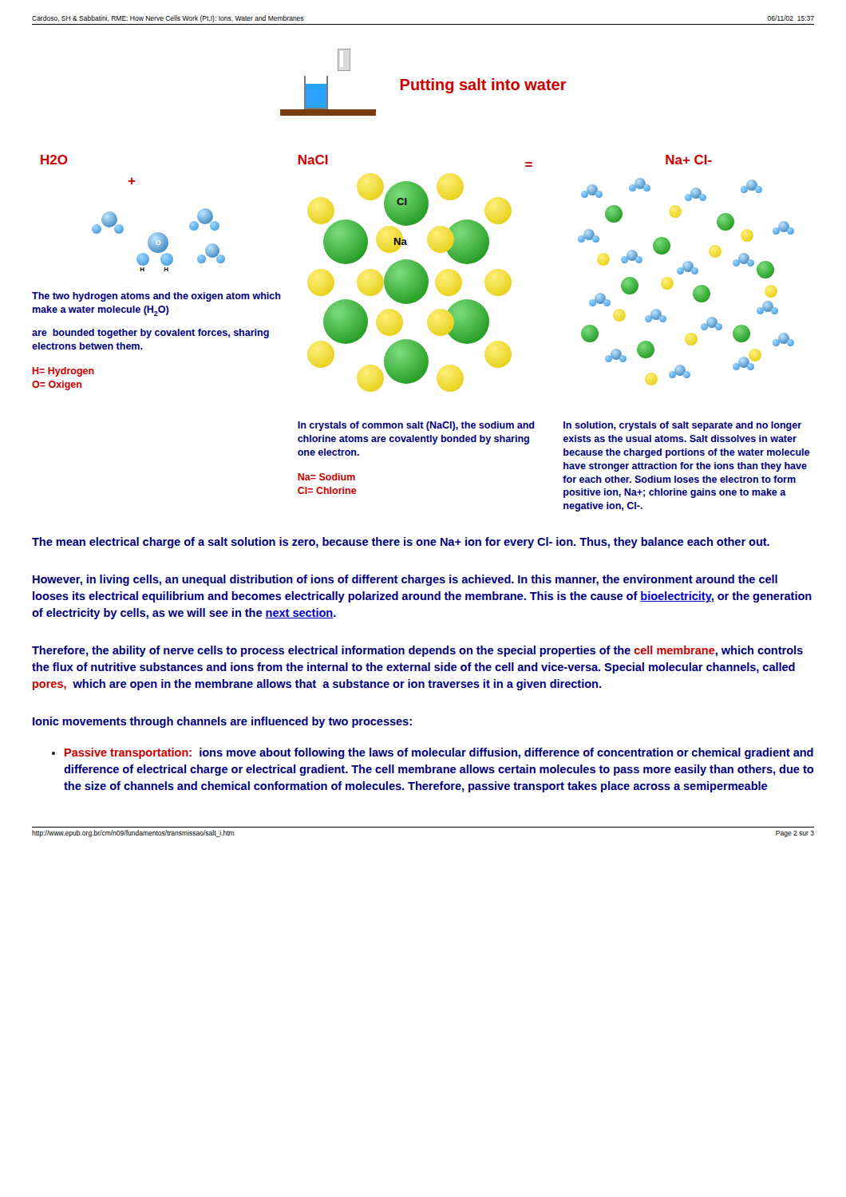Cardoso, SH & Sabbatini, RME: How Nerve Cells Work (Pt.I): Ions, Water and Membranes
06/11/02 15:37
Putting salt into water
H2O
+
O
H
H
The two hydrogen atoms and the oxigen atom which make a water molecule (H2O)
are bounded together by covalent forces, sharing electrons betwen them.
H= Hydrogen
O= Oxigen
NaCl
=
Cl
Na
In crystals of common salt (NaCl), the sodium and chlorine atoms are covalently bonded by sharing one electron.
Na= Sodium
Cl= Chlorine
Na+ Cl-
In solution, crystals of salt separate and no longer exists as the usual atoms. Salt dissolves in water because the charged portions of the water molecule have stronger attraction for the ions than they have for each other. Sodium loses the electron to form positive ion, Na+; chlorine gains one to make a negative ion, Cl-.
The mean electrical charge of a salt solution is zero, because there is one Na+ ion for every Cl- ion. Thus, they balance each other out.
However, in living cells, an unequal distribution of ions of different charges is achieved. In this manner, the environment around the cell looses its electrical equilibrium and becomes electrically polarized around the membrane. This is the cause of bioelectricity, or the generation of electricity by cells, as we will see in the next section.
Therefore, the ability of nerve cells to process electrical information depends on the special properties of the cell membrane, which controls the flux of nutritive substances and ions from the internal to the external side of the cell and vice-versa. Special molecular channels, called pores, which are open in the membrane allows that a substance or ion traverses it in a given direction.
Ionic movements through channels are influenced by two processes:
Passive transportation: ions move about following the laws of molecular diffusion, difference of concentration or chemical gradient and difference of electrical charge or electrical gradient. The cell membrane allows certain molecules to pass more easily than others, due to the size of channels and chemical conformation of molecules. Therefore, passive transport takes place across a semipermeable
http://www.epub.org.br/cm/n09/fundamentos/transmissao/salt_i.htm
Page 2 sur 3